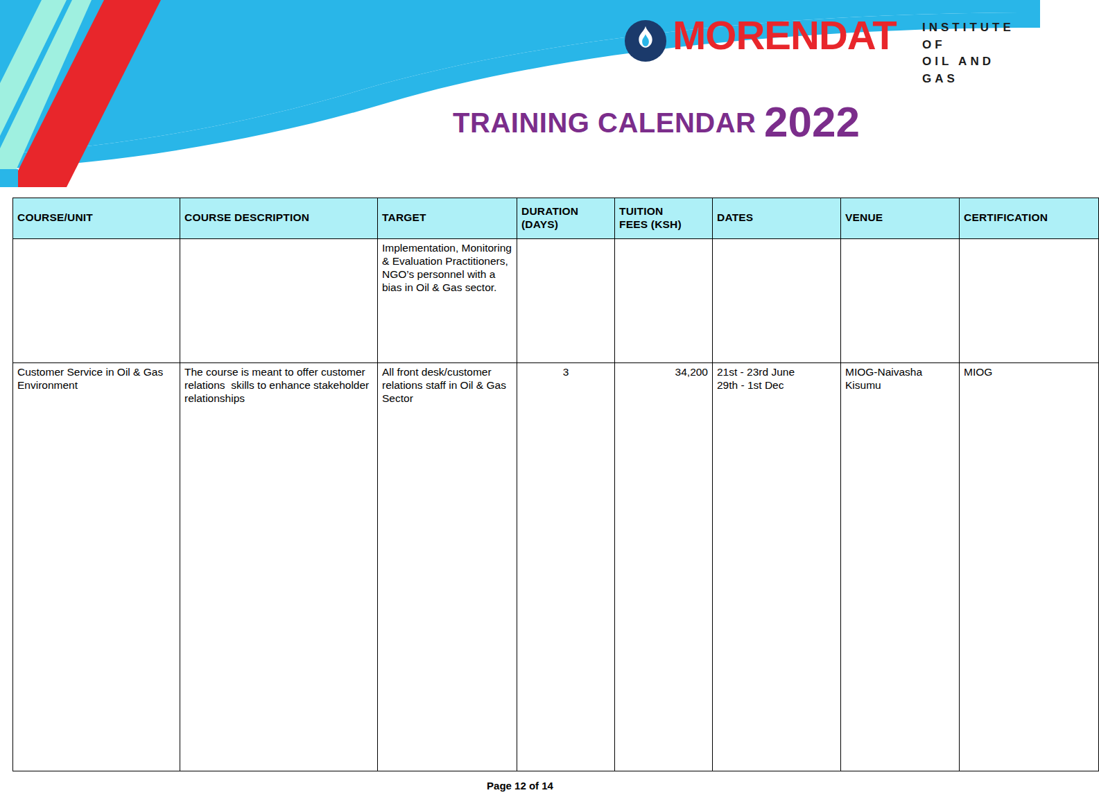MORENDAT
INSTITUTE OF
OIL AND GAS
TRAINING CALENDAR 2022
| COURSE/UNIT | COURSE DESCRIPTION | TARGET | DURATION (DAYS) | TUITION FEES (KSH) | DATES | VENUE | CERTIFICATION |
| --- | --- | --- | --- | --- | --- | --- | --- |
| | | Implementation, Monitoring & Evaluation Practitioners, NGO’s personnel with a bias in Oil & Gas sector. | | | | | |
| Customer Service in Oil & Gas Environment | The course is meant to offer customer relations skills to enhance stakeholder relationships | All front desk/customer relations staff in Oil & Gas Sector | 3 | 34,200 | 21st - 23rd June 29th - 1st Dec | MIOG-Naivasha Kisumu | MIOG |
Page 12 of 14